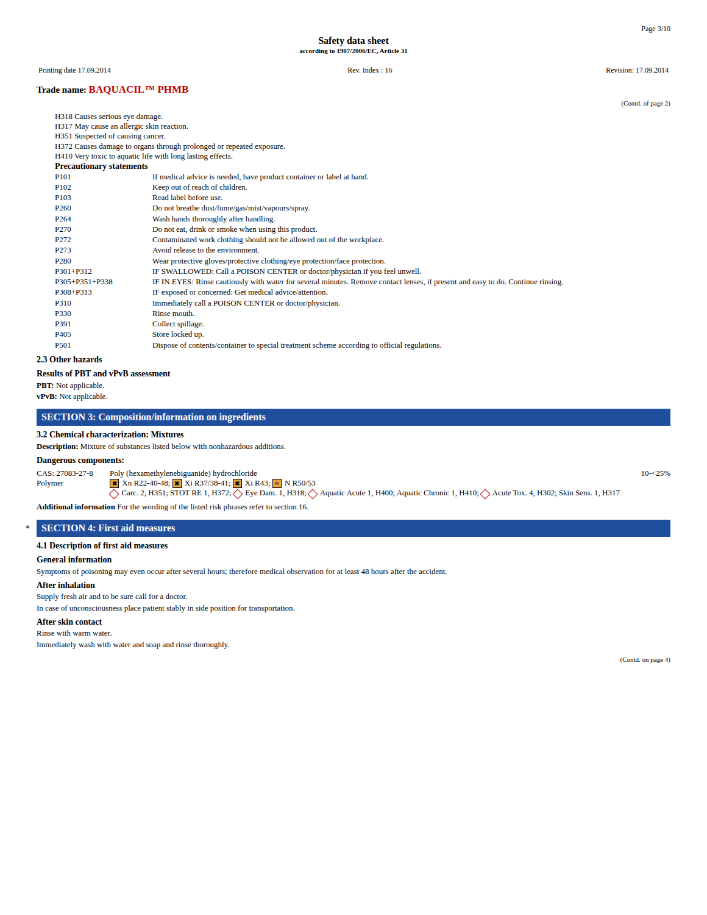Page 3/10
Safety data sheet
according to 1907/2006/EC, Article 31
| Printing date 17.09.2014 | Rev. Index : 16 | Revision: 17.09.2014 |
Trade name: BAQUACIL™ PHMB
(Contd. of page 2)
H318 Causes serious eye damage.
H317 May cause an allergic skin reaction.
H351 Suspected of causing cancer.
H372 Causes damage to organs through prolonged or repeated exposure.
H410 Very toxic to aquatic life with long lasting effects.
Precautionary statements
| P101 | If medical advice is needed, have product container or label at hand. |
| P102 | Keep out of reach of children. |
| P103 | Read label before use. |
| P260 | Do not breathe dust/fume/gas/mist/vapours/spray. |
| P264 | Wash hands thoroughly after handling. |
| P270 | Do not eat, drink or smoke when using this product. |
| P272 | Contaminated work clothing should not be allowed out of the workplace. |
| P273 | Avoid release to the environment. |
| P280 | Wear protective gloves/protective clothing/eye protection/face protection. |
| P301+P312 | IF SWALLOWED: Call a POISON CENTER or doctor/physician if you feel unwell. |
| P305+P351+P338 | IF IN EYES: Rinse cautiously with water for several minutes. Remove contact lenses, if present and easy to do. Continue rinsing. |
| P308+P313 | IF exposed or concerned: Get medical advice/attention. |
| P310 | Immediately call a POISON CENTER or doctor/physician. |
| P330 | Rinse mouth. |
| P391 | Collect spillage. |
| P405 | Store locked up. |
| P501 | Dispose of contents/container to special treatment scheme according to official regulations. |
2.3 Other hazards
Results of PBT and vPvB assessment
PBT: Not applicable.
vPvB: Not applicable.
SECTION 3: Composition/information on ingredients
3.2 Chemical characterization: Mixtures
Description: Mixture of substances listed below with nonhazardous additions.
Dangerous components:
| CAS: 27083-27-8 | Poly (hexamethylenebiguanide) hydrochloride | 10-<25% |
| Polymer | ✖ Xn R22-40-48; ✖ Xi R37/38-41; ✖ Xi R43; ☠ N R50/53 Carc. 2, H351; STOT RE 1, H372; Eye Dam. 1, H318; Aquatic Acute 1, H400; Aquatic Chronic 1, H410; Acute Tox. 4, H302; Skin Sens. 1, H317 |
Additional information For the wording of the listed risk phrases refer to section 16.
*
SECTION 4: First aid measures
4.1 Description of first aid measures
General information
Symptoms of poisoning may even occur after several hours; therefore medical observation for at least 48 hours after the accident.
After inhalation
Supply fresh air and to be sure call for a doctor.
In case of unconsciousness place patient stably in side position for transportation.
After skin contact
Rinse with warm water.
Immediately wash with water and soap and rinse thoroughly.
(Contd. on page 4)